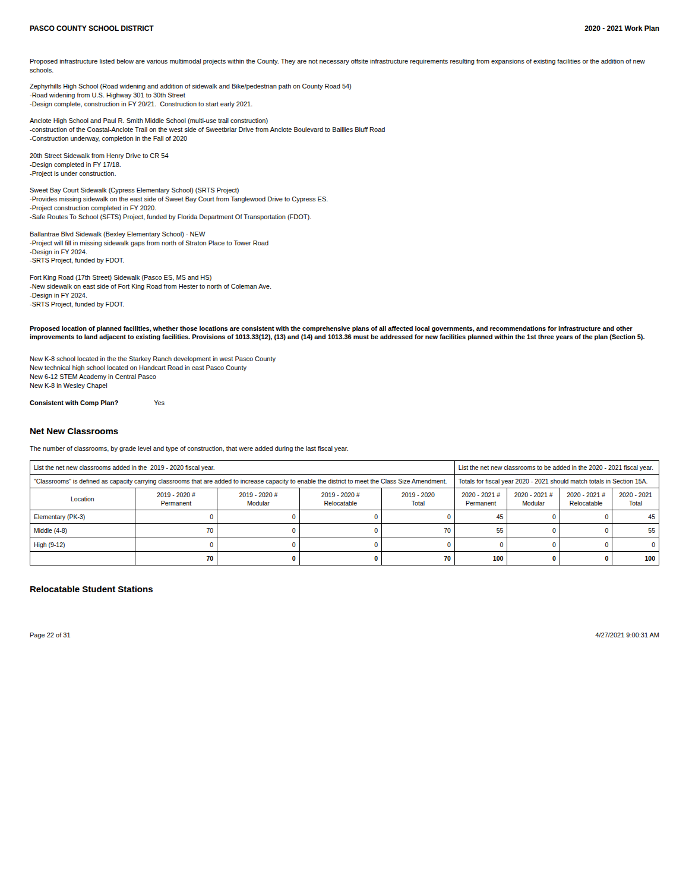PASCO COUNTY SCHOOL DISTRICT
2020 - 2021 Work Plan
Proposed infrastructure listed below are various multimodal projects within the County. They are not necessary offsite infrastructure requirements resulting from expansions of existing facilities or the addition of new schools.
Zephyrhills High School (Road widening and addition of sidewalk and Bike/pedestrian path on County Road 54)
-Road widening from U.S. Highway 301 to 30th Street
-Design complete, construction in FY 20/21. Construction to start early 2021.
Anclote High School and Paul R. Smith Middle School (multi-use trail construction)
-construction of the Coastal-Anclote Trail on the west side of Sweetbriar Drive from Anclote Boulevard to Baillies Bluff Road
-Construction underway, completion in the Fall of 2020
20th Street Sidewalk from Henry Drive to CR 54
-Design completed in FY 17/18.
-Project is under construction.
Sweet Bay Court Sidewalk (Cypress Elementary School) (SRTS Project)
-Provides missing sidewalk on the east side of Sweet Bay Court from Tanglewood Drive to Cypress ES.
-Project construction completed in FY 2020.
-Safe Routes To School (SFTS) Project, funded by Florida Department Of Transportation (FDOT).
Ballantrae Blvd Sidewalk (Bexley Elementary School) - NEW
-Project will fill in missing sidewalk gaps from north of Straton Place to Tower Road
-Design in FY 2024.
-SRTS Project, funded by FDOT.
Fort King Road (17th Street) Sidewalk (Pasco ES, MS and HS)
-New sidewalk on east side of Fort King Road from Hester to north of Coleman Ave.
-Design in FY 2024.
-SRTS Project, funded by FDOT.
Proposed location of planned facilities, whether those locations are consistent with the comprehensive plans of all affected local governments, and recommendations for infrastructure and other improvements to land adjacent to existing facilities. Provisions of 1013.33(12), (13) and (14) and 1013.36 must be addressed for new facilities planned within the 1st three years of the plan (Section 5).
New K-8 school located in the the Starkey Ranch development in west Pasco County
New technical high school located on Handcart Road in east Pasco County
New 6-12 STEM Academy in Central Pasco
New K-8 in Wesley Chapel
Consistent with Comp Plan?
Yes
Net New Classrooms
The number of classrooms, by grade level and type of construction, that were added during the last fiscal year.
| List the net new classrooms added in the 2019 - 2020 fiscal year. | List the net new classrooms to be added in the 2020 - 2021 fiscal year. |
| "Classrooms" is defined as capacity carrying classrooms that are added to increase capacity to enable the district to meet the Class Size Amendment. | Totals for fiscal year 2020 - 2021 should match totals in Section 15A. |
| Location | 2019 - 2020 # Permanent | 2019 - 2020 # Modular | 2019 - 2020 # Relocatable | 2019 - 2020 Total | 2020 - 2021 # Permanent | 2020 - 2021 # Modular | 2020 - 2021 # Relocatable | 2020 - 2021 Total |
| Elementary (PK-3) | 0 | 0 | 0 | 0 | 45 | 0 | 0 | 45 |
| Middle (4-8) | 70 | 0 | 0 | 70 | 55 | 0 | 0 | 55 |
| High (9-12) | 0 | 0 | 0 | 0 | 0 | 0 | 0 | 0 |
| | 70 | 0 | 0 | 70 | 100 | 0 | 0 | 100 |
Relocatable Student Stations
Page 22 of 31
4/27/2021 9:00:31 AM